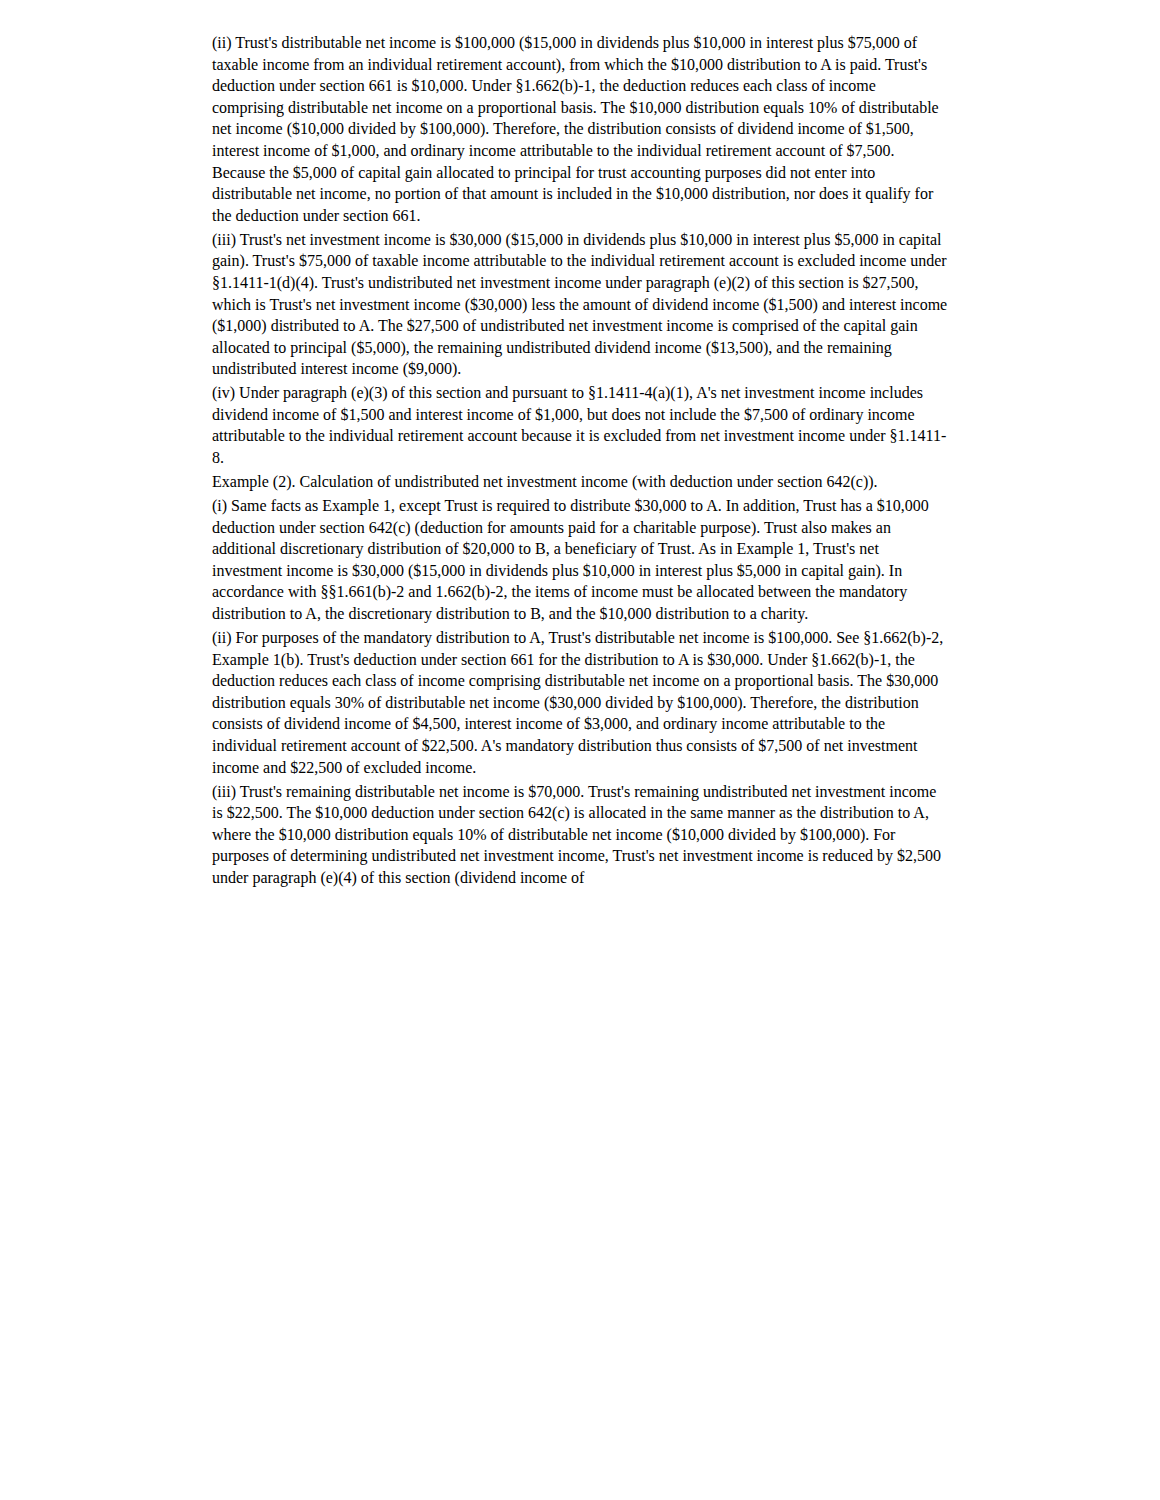(ii) Trust's distributable net income is $100,000 ($15,000 in dividends plus $10,000 in interest plus $75,000 of taxable income from an individual retirement account), from which the $10,000 distribution to A is paid. Trust's deduction under section 661 is $10,000. Under §1.662(b)-1, the deduction reduces each class of income comprising distributable net income on a proportional basis. The $10,000 distribution equals 10% of distributable net income ($10,000 divided by $100,000). Therefore, the distribution consists of dividend income of $1,500, interest income of $1,000, and ordinary income attributable to the individual retirement account of $7,500. Because the $5,000 of capital gain allocated to principal for trust accounting purposes did not enter into distributable net income, no portion of that amount is included in the $10,000 distribution, nor does it qualify for the deduction under section 661.
(iii) Trust's net investment income is $30,000 ($15,000 in dividends plus $10,000 in interest plus $5,000 in capital gain). Trust's $75,000 of taxable income attributable to the individual retirement account is excluded income under §1.1411-1(d)(4). Trust's undistributed net investment income under paragraph (e)(2) of this section is $27,500, which is Trust's net investment income ($30,000) less the amount of dividend income ($1,500) and interest income ($1,000) distributed to A. The $27,500 of undistributed net investment income is comprised of the capital gain allocated to principal ($5,000), the remaining undistributed dividend income ($13,500), and the remaining undistributed interest income ($9,000).
(iv) Under paragraph (e)(3) of this section and pursuant to §1.1411-4(a)(1), A's net investment income includes dividend income of $1,500 and interest income of $1,000, but does not include the $7,500 of ordinary income attributable to the individual retirement account because it is excluded from net investment income under §1.1411-8.
Example (2). Calculation of undistributed net investment income (with deduction under section 642(c)).
(i) Same facts as Example 1, except Trust is required to distribute $30,000 to A. In addition, Trust has a $10,000 deduction under section 642(c) (deduction for amounts paid for a charitable purpose). Trust also makes an additional discretionary distribution of $20,000 to B, a beneficiary of Trust. As in Example 1, Trust's net investment income is $30,000 ($15,000 in dividends plus $10,000 in interest plus $5,000 in capital gain). In accordance with §§1.661(b)-2 and 1.662(b)-2, the items of income must be allocated between the mandatory distribution to A, the discretionary distribution to B, and the $10,000 distribution to a charity.
(ii) For purposes of the mandatory distribution to A, Trust's distributable net income is $100,000. See §1.662(b)-2, Example 1(b). Trust's deduction under section 661 for the distribution to A is $30,000. Under §1.662(b)-1, the deduction reduces each class of income comprising distributable net income on a proportional basis. The $30,000 distribution equals 30% of distributable net income ($30,000 divided by $100,000). Therefore, the distribution consists of dividend income of $4,500, interest income of $3,000, and ordinary income attributable to the individual retirement account of $22,500. A's mandatory distribution thus consists of $7,500 of net investment income and $22,500 of excluded income.
(iii) Trust's remaining distributable net income is $70,000. Trust's remaining undistributed net investment income is $22,500. The $10,000 deduction under section 642(c) is allocated in the same manner as the distribution to A, where the $10,000 distribution equals 10% of distributable net income ($10,000 divided by $100,000). For purposes of determining undistributed net investment income, Trust's net investment income is reduced by $2,500 under paragraph (e)(4) of this section (dividend income of